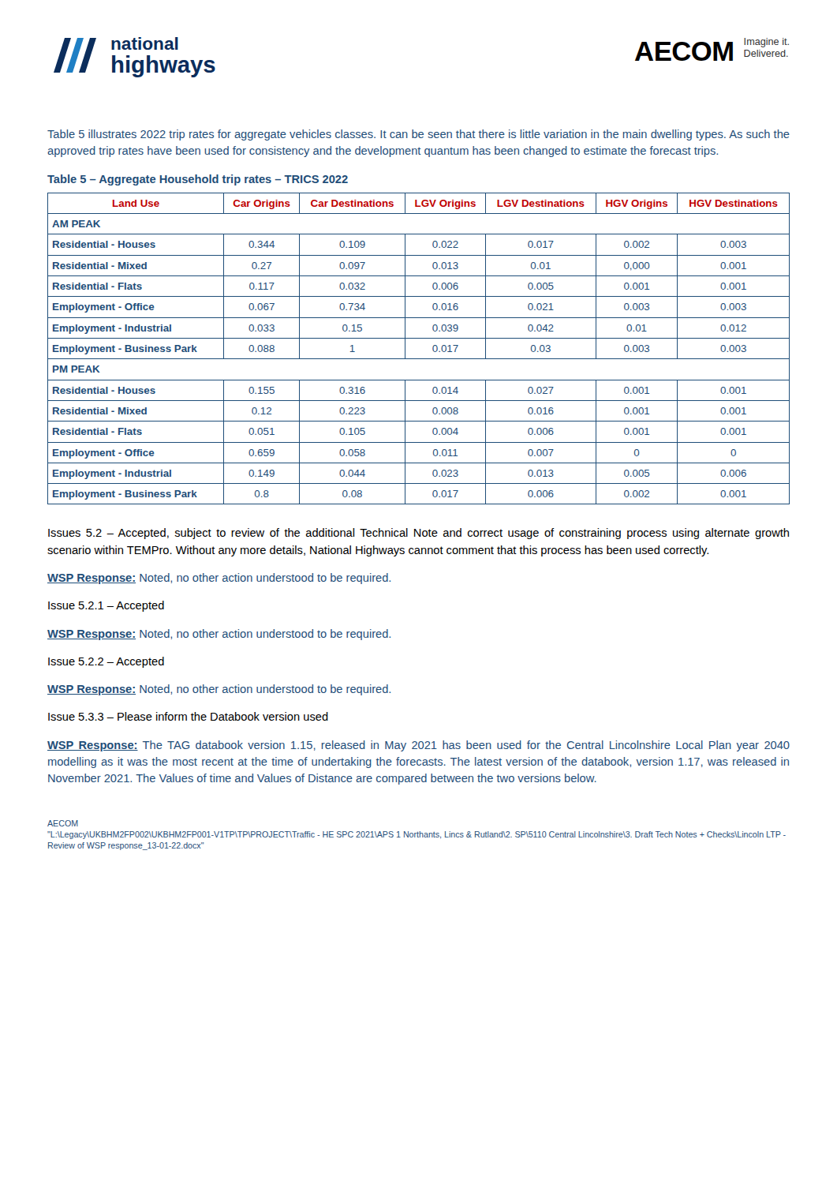national
highways
AECOM
Imagine it.
Delivered.
Table 5 illustrates 2022 trip rates for aggregate vehicles classes. It can be seen that there is little variation in the main dwelling types. As such the approved trip rates have been used for consistency and the development quantum has been changed to estimate the forecast trips.
Table 5 – Aggregate Household trip rates – TRICS 2022
| Land Use | Car Origins | Car Destinations | LGV Origins | LGV Destinations | HGV Origins | HGV Destinations |
| --- | --- | --- | --- | --- | --- | --- |
| AM PEAK |
| Residential - Houses | 0.344 | 0.109 | 0.022 | 0.017 | 0.002 | 0.003 |
| Residential - Mixed | 0.27 | 0.097 | 0.013 | 0.01 | 0,000 | 0.001 |
| Residential - Flats | 0.117 | 0.032 | 0.006 | 0.005 | 0.001 | 0.001 |
| Employment - Office | 0.067 | 0.734 | 0.016 | 0.021 | 0.003 | 0.003 |
| Employment - Industrial | 0.033 | 0.15 | 0.039 | 0.042 | 0.01 | 0.012 |
| Employment - Business Park | 0.088 | 1 | 0.017 | 0.03 | 0.003 | 0.003 |
| PM PEAK |
| Residential - Houses | 0.155 | 0.316 | 0.014 | 0.027 | 0.001 | 0.001 |
| Residential - Mixed | 0.12 | 0.223 | 0.008 | 0.016 | 0.001 | 0.001 |
| Residential - Flats | 0.051 | 0.105 | 0.004 | 0.006 | 0.001 | 0.001 |
| Employment - Office | 0.659 | 0.058 | 0.011 | 0.007 | 0 | 0 |
| Employment - Industrial | 0.149 | 0.044 | 0.023 | 0.013 | 0.005 | 0.006 |
| Employment - Business Park | 0.8 | 0.08 | 0.017 | 0.006 | 0.002 | 0.001 |
Issues 5.2 – Accepted, subject to review of the additional Technical Note and correct usage of constraining process using alternate growth scenario within TEMPro. Without any more details, National Highways cannot comment that this process has been used correctly.
WSP Response: Noted, no other action understood to be required.
Issue 5.2.1 – Accepted
WSP Response: Noted, no other action understood to be required.
Issue 5.2.2 – Accepted
WSP Response: Noted, no other action understood to be required.
Issue 5.3.3 – Please inform the Databook version used
WSP Response: The TAG databook version 1.15, released in May 2021 has been used for the Central Lincolnshire Local Plan year 2040 modelling as it was the most recent at the time of undertaking the forecasts. The latest version of the databook, version 1.17, was released in November 2021. The Values of time and Values of Distance are compared between the two versions below.
AECOM
"L:\Legacy\UKBHM2FP002\UKBHM2FP001-V1TP\TP\PROJECT\Traffic - HE SPC 2021\APS 1 Northants, Lincs & Rutland\2. SP\5110 Central Lincolnshire\3. Draft Tech Notes + Checks\Lincoln LTP - Review of WSP response_13-01-22.docx"